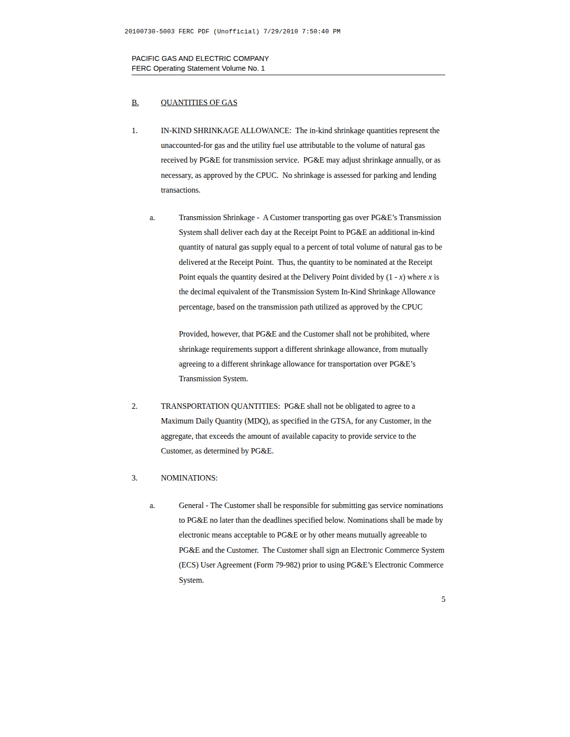20100730-5003 FERC PDF (Unofficial) 7/29/2010 7:50:40 PM
PACIFIC GAS AND ELECTRIC COMPANY
FERC Operating Statement Volume No. 1
B. QUANTITIES OF GAS
1.
IN-KIND SHRINKAGE ALLOWANCE: The in-kind shrinkage quantities represent the unaccounted-for gas and the utility fuel use attributable to the volume of natural gas received by PG&E for transmission service. PG&E may adjust shrinkage annually, or as necessary, as approved by the CPUC. No shrinkage is assessed for parking and lending transactions.
a.
Transmission Shrinkage - A Customer transporting gas over PG&E’s Transmission System shall deliver each day at the Receipt Point to PG&E an additional in-kind quantity of natural gas supply equal to a percent of total volume of natural gas to be delivered at the Receipt Point. Thus, the quantity to be nominated at the Receipt Point equals the quantity desired at the Delivery Point divided by (1 - x) where x is the decimal equivalent of the Transmission System In-Kind Shrinkage Allowance percentage, based on the transmission path utilized as approved by the CPUC
Provided, however, that PG&E and the Customer shall not be prohibited, where shrinkage requirements support a different shrinkage allowance, from mutually agreeing to a different shrinkage allowance for transportation over PG&E’s Transmission System.
2.
TRANSPORTATION QUANTITIES: PG&E shall not be obligated to agree to a Maximum Daily Quantity (MDQ), as specified in the GTSA, for any Customer, in the aggregate, that exceeds the amount of available capacity to provide service to the Customer, as determined by PG&E.
3.
NOMINATIONS:
a.
General - The Customer shall be responsible for submitting gas service nominations to PG&E no later than the deadlines specified below. Nominations shall be made by electronic means acceptable to PG&E or by other means mutually agreeable to PG&E and the Customer. The Customer shall sign an Electronic Commerce System (ECS) User Agreement (Form 79-982) prior to using PG&E’s Electronic Commerce System.
5